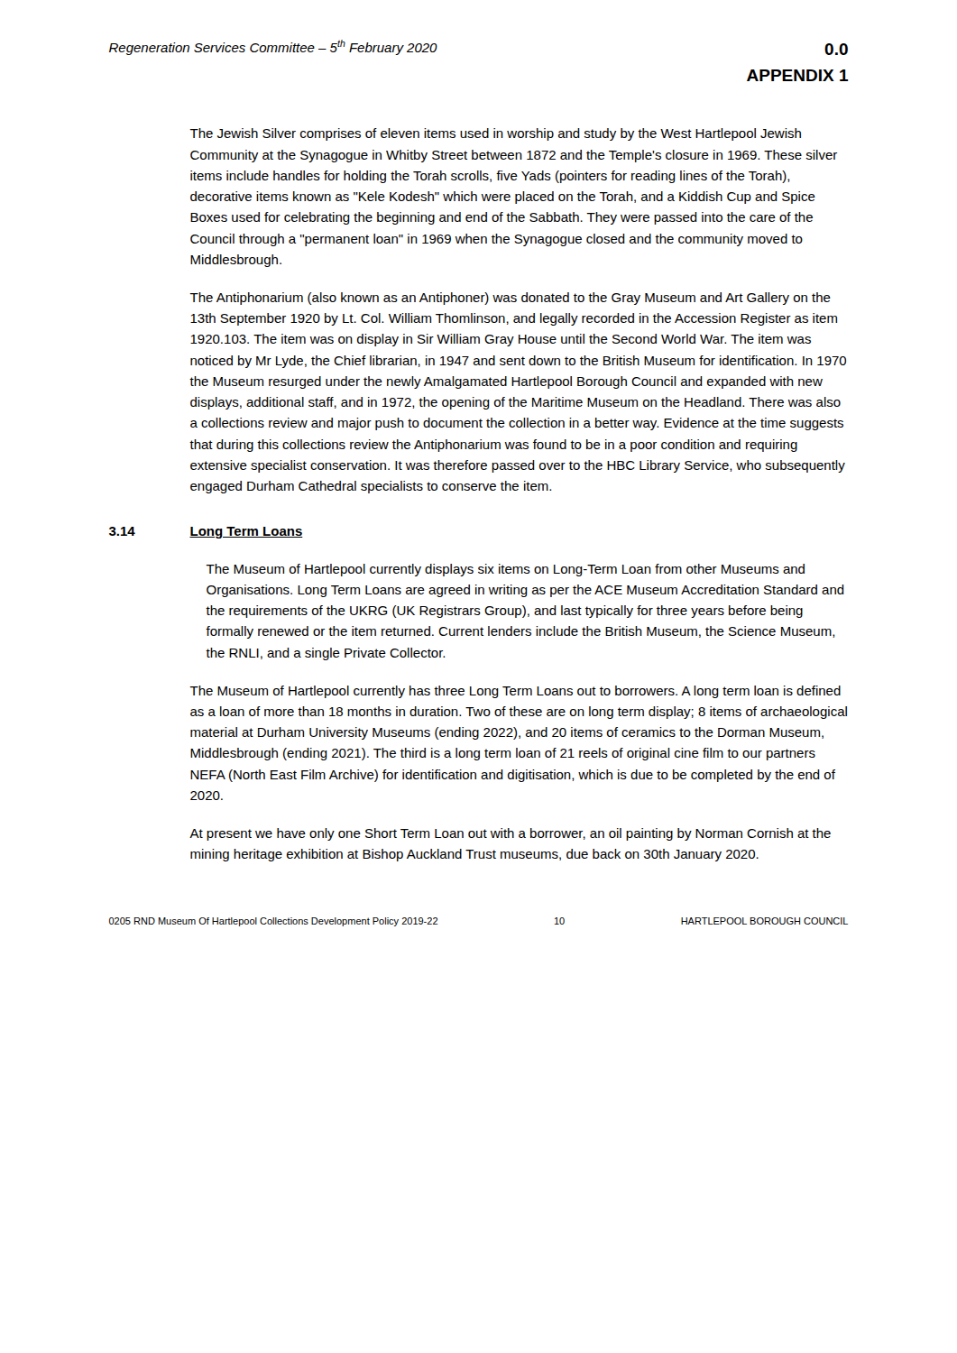Regeneration Services Committee – 5th February 2020
0.0 APPENDIX 1
The Jewish Silver comprises of eleven items used in worship and study by the West Hartlepool Jewish Community at the Synagogue in Whitby Street between 1872 and the Temple's closure in 1969. These silver items include handles for holding the Torah scrolls, five Yads (pointers for reading lines of the Torah), decorative items known as "Kele Kodesh" which were placed on the Torah, and a Kiddish Cup and Spice Boxes used for celebrating the beginning and end of the Sabbath. They were passed into the care of the Council through a "permanent loan" in 1969 when the Synagogue closed and the community moved to Middlesbrough.
The Antiphonarium (also known as an Antiphoner) was donated to the Gray Museum and Art Gallery on the 13th September 1920 by Lt. Col. William Thomlinson, and legally recorded in the Accession Register as item 1920.103. The item was on display in Sir William Gray House until the Second World War. The item was noticed by Mr Lyde, the Chief librarian, in 1947 and sent down to the British Museum for identification. In 1970 the Museum resurged under the newly Amalgamated Hartlepool Borough Council and expanded with new displays, additional staff, and in 1972, the opening of the Maritime Museum on the Headland. There was also a collections review and major push to document the collection in a better way. Evidence at the time suggests that during this collections review the Antiphonarium was found to be in a poor condition and requiring extensive specialist conservation. It was therefore passed over to the HBC Library Service, who subsequently engaged Durham Cathedral specialists to conserve the item.
3.14 Long Term Loans
The Museum of Hartlepool currently displays six items on Long-Term Loan from other Museums and Organisations. Long Term Loans are agreed in writing as per the ACE Museum Accreditation Standard and the requirements of the UKRG (UK Registrars Group), and last typically for three years before being formally renewed or the item returned. Current lenders include the British Museum, the Science Museum, the RNLI, and a single Private Collector.
The Museum of Hartlepool currently has three Long Term Loans out to borrowers. A long term loan is defined as a loan of more than 18 months in duration. Two of these are on long term display; 8 items of archaeological material at Durham University Museums (ending 2022), and 20 items of ceramics to the Dorman Museum, Middlesbrough (ending 2021). The third is a long term loan of 21 reels of original cine film to our partners NEFA (North East Film Archive) for identification and digitisation, which is due to be completed by the end of 2020.
At present we have only one Short Term Loan out with a borrower, an oil painting by Norman Cornish at the mining heritage exhibition at Bishop Auckland Trust museums, due back on 30th January 2020.
0205 RND Museum Of Hartlepool Collections Development Policy 2019-22 10 HARTLEPOOL BOROUGH COUNCIL